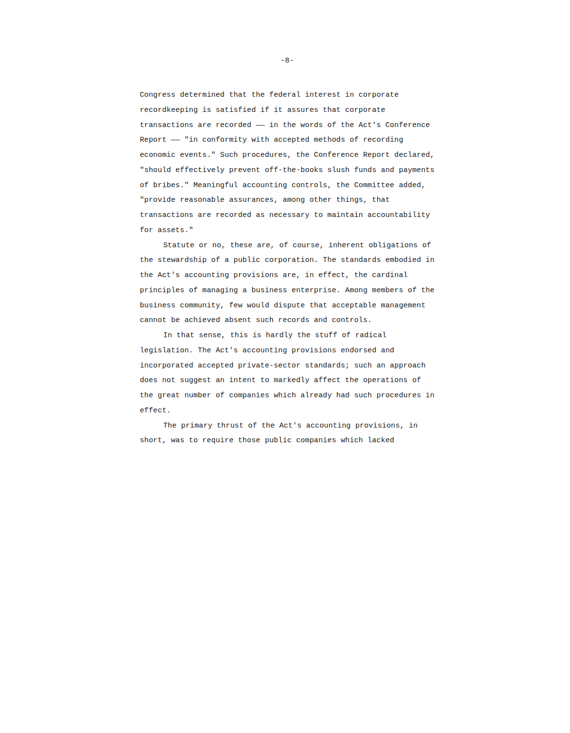-8-
Congress determined that the federal interest in corporate recordkeeping is satisfied if it assures that corporate transactions are recorded —— in the words of the Act's Conference Report —— "in conformity with accepted methods of recording economic events." Such procedures, the Conference Report declared, "should effectively prevent off-the-books slush funds and payments of bribes." Meaningful accounting controls, the Committee added, "provide reasonable assurances, among other things, that transactions are recorded as necessary to maintain accountability for assets."
Statute or no, these are, of course, inherent obligations of the stewardship of a public corporation. The standards embodied in the Act's accounting provisions are, in effect, the cardinal principles of managing a business enterprise. Among members of the business community, few would dispute that acceptable management cannot be achieved absent such records and controls.
In that sense, this is hardly the stuff of radical legislation. The Act's accounting provisions endorsed and incorporated accepted private-sector standards; such an approach does not suggest an intent to markedly affect the operations of the great number of companies which already had such procedures in effect.
The primary thrust of the Act's accounting provisions, in short, was to require those public companies which lacked